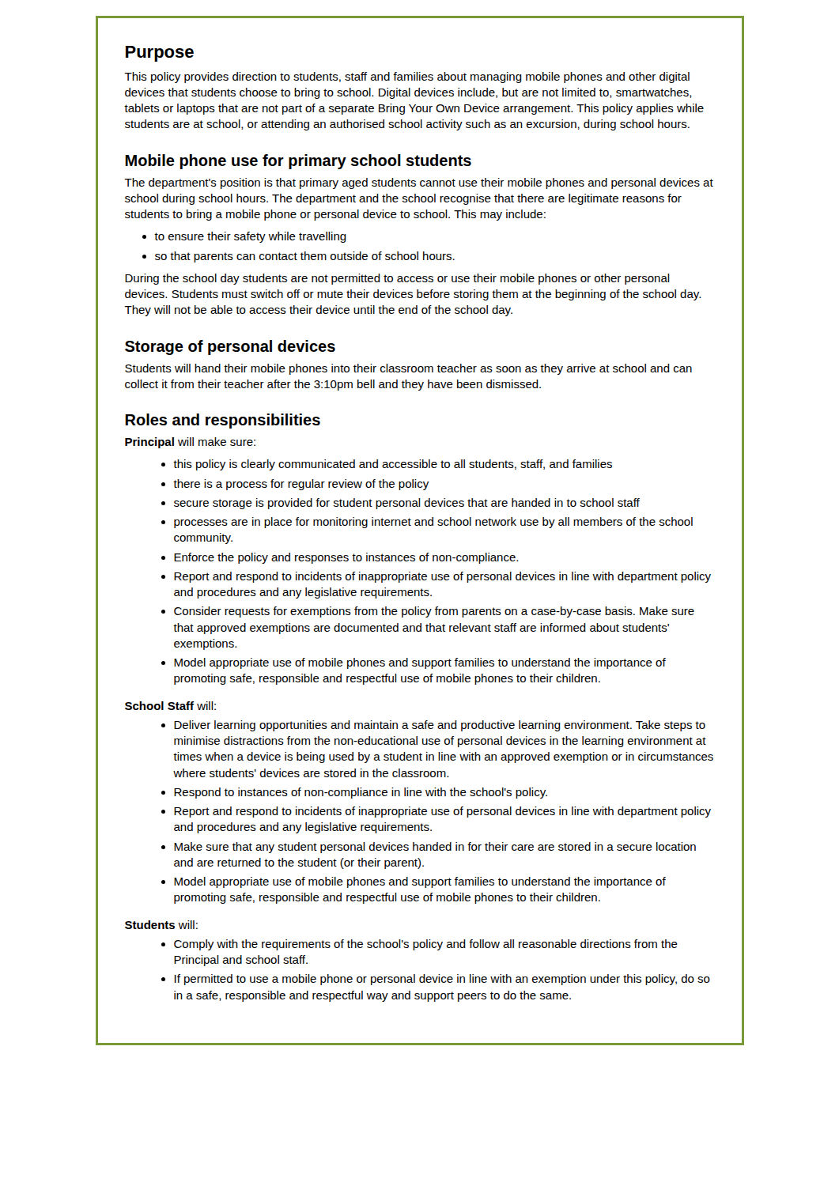Purpose
This policy provides direction to students, staff and families about managing mobile phones and other digital devices that students choose to bring to school. Digital devices include, but are not limited to, smartwatches, tablets or laptops that are not part of a separate Bring Your Own Device arrangement. This policy applies while students are at school, or attending an authorised school activity such as an excursion, during school hours.
Mobile phone use for primary school students
The department's position is that primary aged students cannot use their mobile phones and personal devices at school during school hours. The department and the school recognise that there are legitimate reasons for students to bring a mobile phone or personal device to school. This may include:
to ensure their safety while travelling
so that parents can contact them outside of school hours.
During the school day students are not permitted to access or use their mobile phones or other personal devices. Students must switch off or mute their devices before storing them at the beginning of the school day. They will not be able to access their device until the end of the school day.
Storage of personal devices
Students will hand their mobile phones into their classroom teacher as soon as they arrive at school and can collect it from their teacher after the 3:10pm bell and they have been dismissed.
Roles and responsibilities
Principal will make sure:
this policy is clearly communicated and accessible to all students, staff, and families
there is a process for regular review of the policy
secure storage is provided for student personal devices that are handed in to school staff
processes are in place for monitoring internet and school network use by all members of the school community.
Enforce the policy and responses to instances of non-compliance.
Report and respond to incidents of inappropriate use of personal devices in line with department policy and procedures and any legislative requirements.
Consider requests for exemptions from the policy from parents on a case-by-case basis. Make sure that approved exemptions are documented and that relevant staff are informed about students' exemptions.
Model appropriate use of mobile phones and support families to understand the importance of promoting safe, responsible and respectful use of mobile phones to their children.
School Staff will:
Deliver learning opportunities and maintain a safe and productive learning environment. Take steps to minimise distractions from the non-educational use of personal devices in the learning environment at times when a device is being used by a student in line with an approved exemption or in circumstances where students' devices are stored in the classroom.
Respond to instances of non-compliance in line with the school's policy.
Report and respond to incidents of inappropriate use of personal devices in line with department policy and procedures and any legislative requirements.
Make sure that any student personal devices handed in for their care are stored in a secure location and are returned to the student (or their parent).
Model appropriate use of mobile phones and support families to understand the importance of promoting safe, responsible and respectful use of mobile phones to their children.
Students will:
Comply with the requirements of the school's policy and follow all reasonable directions from the Principal and school staff.
If permitted to use a mobile phone or personal device in line with an exemption under this policy, do so in a safe, responsible and respectful way and support peers to do the same.